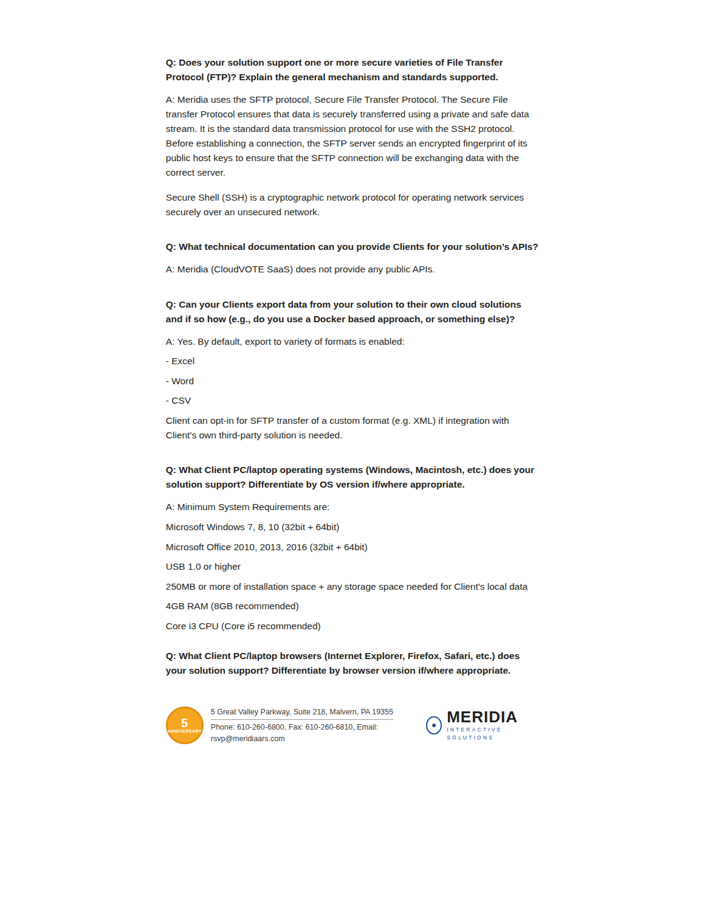Q: Does your solution support one or more secure varieties of File Transfer Protocol (FTP)? Explain the general mechanism and standards supported.
A: Meridia uses the SFTP protocol, Secure File Transfer Protocol. The Secure File transfer Protocol ensures that data is securely transferred using a private and safe data stream. It is the standard data transmission protocol for use with the SSH2 protocol. Before establishing a connection, the SFTP server sends an encrypted fingerprint of its public host keys to ensure that the SFTP connection will be exchanging data with the correct server.
Secure Shell (SSH) is a cryptographic network protocol for operating network services securely over an unsecured network.
Q: What technical documentation can you provide Clients for your solution’s APIs?
A: Meridia (CloudVOTE SaaS) does not provide any public APIs.
Q: Can your Clients export data from your solution to their own cloud solutions and if so how (e.g., do you use a Docker based approach, or something else)?
A: Yes. By default, export to variety of formats is enabled:
- Excel
- Word
- CSV
Client can opt-in for SFTP transfer of a custom format (e.g. XML) if integration with Client's own third-party solution is needed.
Q: What Client PC/laptop operating systems (Windows, Macintosh, etc.) does your solution support? Differentiate by OS version if/where appropriate.
A: Minimum System Requirements are:
Microsoft Windows 7, 8, 10 (32bit + 64bit)
Microsoft Office 2010, 2013, 2016 (32bit + 64bit)
USB 1.0 or higher
250MB or more of installation space + any storage space needed for Client's local data
4GB RAM (8GB recommended)
Core i3 CPU (Core i5 recommended)
Q: What Client PC/laptop browsers (Internet Explorer, Firefox, Safari, etc.) does your solution support? Differentiate by browser version if/where appropriate.
5 ANNIVERSARY
5 Great Valley Parkway, Suite 218, Malvern, PA 19355
Phone: 610-260-6800, Fax: 610-260-6810, Email: rsvp@meridiaars.com
●
MERIDIA
INTERACTIVE SOLUTIONS